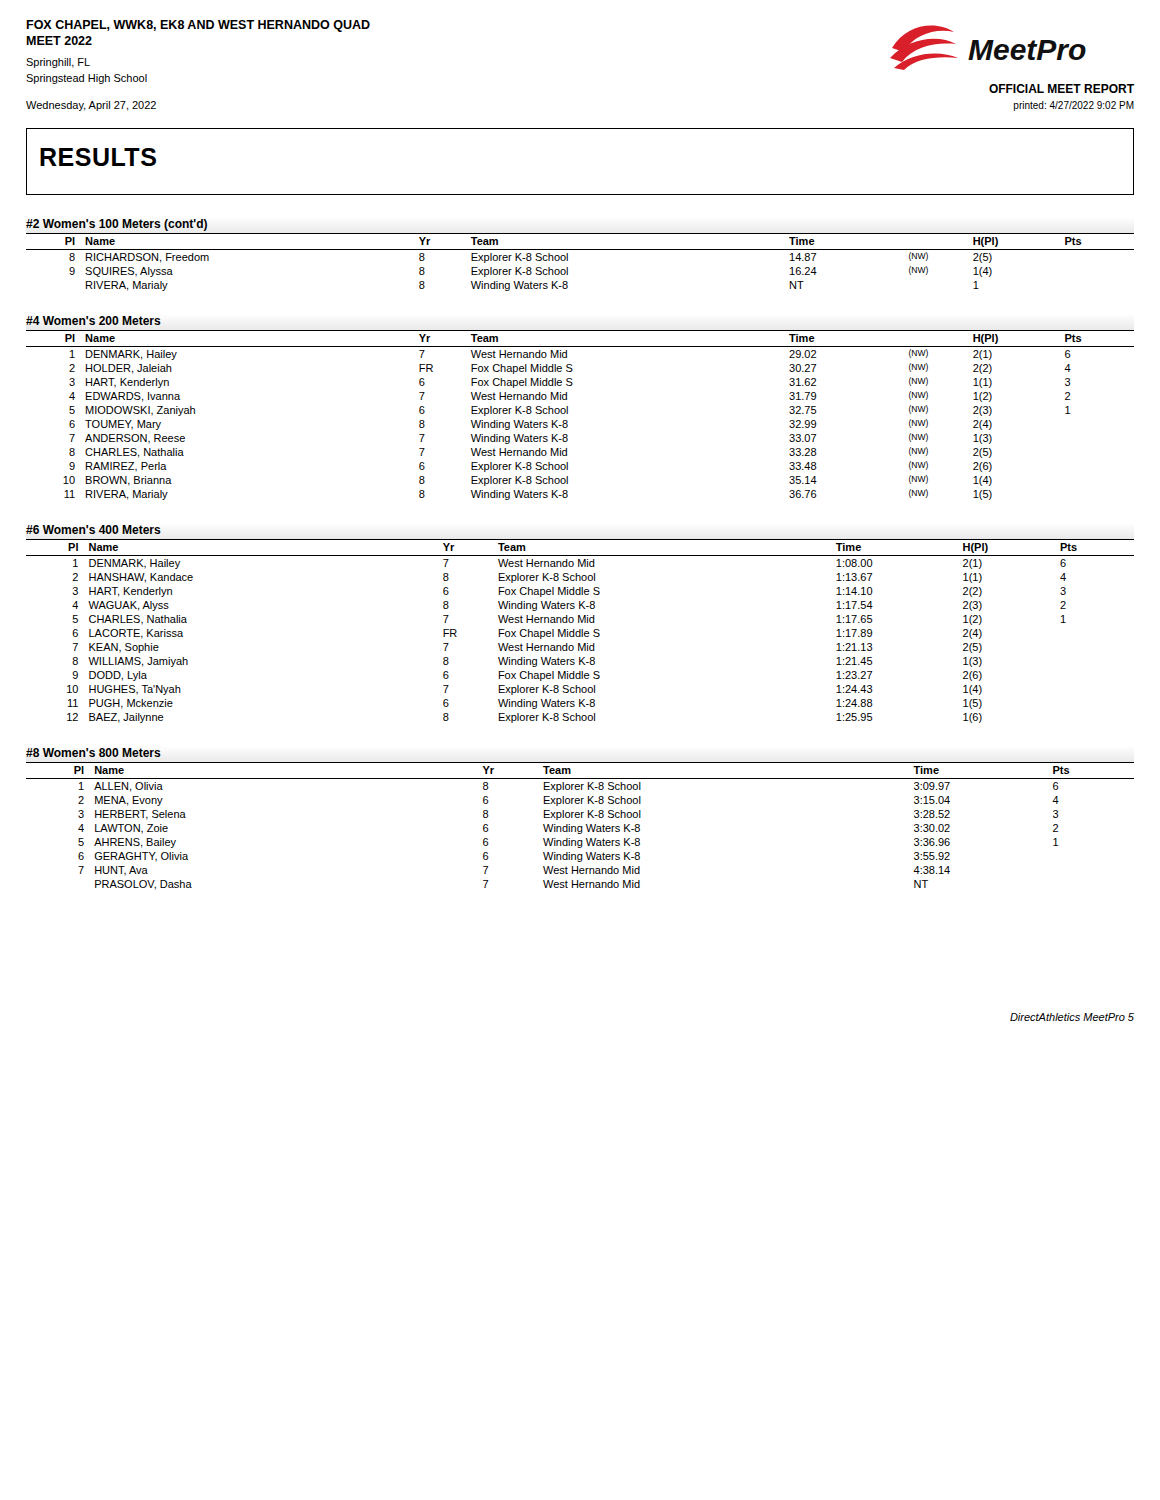FOX CHAPEL, WWK8, EK8 AND WEST HERNANDO QUAD
MEET 2022
Springhill, FL
Springstead High School
Wednesday, April 27, 2022
MeetPro
OFFICIAL MEET REPORT
printed: 4/27/2022 9:02 PM
RESULTS
#2 Women's 100 Meters (cont'd)
| Pl | Name | Yr | Team | Time | | H(Pl) | Pts |
| --- | --- | --- | --- | --- | --- | --- | --- |
| 8 | RICHARDSON, Freedom | 8 | Explorer K-8 School | 14.87 | (NW) | 2(5) | |
| 9 | SQUIRES, Alyssa | 8 | Explorer K-8 School | 16.24 | (NW) | 1(4) | |
| | RIVERA, Marialy | 8 | Winding Waters K-8 | NT | | 1 | |
#4 Women's 200 Meters
| Pl | Name | Yr | Team | Time | | H(Pl) | Pts |
| --- | --- | --- | --- | --- | --- | --- | --- |
| 1 | DENMARK, Hailey | 7 | West Hernando Mid | 29.02 | (NW) | 2(1) | 6 |
| 2 | HOLDER, Jaleiah | FR | Fox Chapel Middle S | 30.27 | (NW) | 2(2) | 4 |
| 3 | HART, Kenderlyn | 6 | Fox Chapel Middle S | 31.62 | (NW) | 1(1) | 3 |
| 4 | EDWARDS, Ivanna | 7 | West Hernando Mid | 31.79 | (NW) | 1(2) | 2 |
| 5 | MIODOWSKI, Zaniyah | 6 | Explorer K-8 School | 32.75 | (NW) | 2(3) | 1 |
| 6 | TOUMEY, Mary | 8 | Winding Waters K-8 | 32.99 | (NW) | 2(4) | |
| 7 | ANDERSON, Reese | 7 | Winding Waters K-8 | 33.07 | (NW) | 1(3) | |
| 8 | CHARLES, Nathalia | 7 | West Hernando Mid | 33.28 | (NW) | 2(5) | |
| 9 | RAMIREZ, Perla | 6 | Explorer K-8 School | 33.48 | (NW) | 2(6) | |
| 10 | BROWN, Brianna | 8 | Explorer K-8 School | 35.14 | (NW) | 1(4) | |
| 11 | RIVERA, Marialy | 8 | Winding Waters K-8 | 36.76 | (NW) | 1(5) | |
#6 Women's 400 Meters
| Pl | Name | Yr | Team | Time | H(Pl) | Pts |
| --- | --- | --- | --- | --- | --- | --- |
| 1 | DENMARK, Hailey | 7 | West Hernando Mid | 1:08.00 | 2(1) | 6 |
| 2 | HANSHAW, Kandace | 8 | Explorer K-8 School | 1:13.67 | 1(1) | 4 |
| 3 | HART, Kenderlyn | 6 | Fox Chapel Middle S | 1:14.10 | 2(2) | 3 |
| 4 | WAGUAK, Alyss | 8 | Winding Waters K-8 | 1:17.54 | 2(3) | 2 |
| 5 | CHARLES, Nathalia | 7 | West Hernando Mid | 1:17.65 | 1(2) | 1 |
| 6 | LACORTE, Karissa | FR | Fox Chapel Middle S | 1:17.89 | 2(4) | |
| 7 | KEAN, Sophie | 7 | West Hernando Mid | 1:21.13 | 2(5) | |
| 8 | WILLIAMS, Jamiyah | 8 | Winding Waters K-8 | 1:21.45 | 1(3) | |
| 9 | DODD, Lyla | 6 | Fox Chapel Middle S | 1:23.27 | 2(6) | |
| 10 | HUGHES, Ta'Nyah | 7 | Explorer K-8 School | 1:24.43 | 1(4) | |
| 11 | PUGH, Mckenzie | 6 | Winding Waters K-8 | 1:24.88 | 1(5) | |
| 12 | BAEZ, Jailynne | 8 | Explorer K-8 School | 1:25.95 | 1(6) | |
#8 Women's 800 Meters
| Pl | Name | Yr | Team | Time | Pts |
| --- | --- | --- | --- | --- | --- |
| 1 | ALLEN, Olivia | 8 | Explorer K-8 School | 3:09.97 | 6 |
| 2 | MENA, Evony | 6 | Explorer K-8 School | 3:15.04 | 4 |
| 3 | HERBERT, Selena | 8 | Explorer K-8 School | 3:28.52 | 3 |
| 4 | LAWTON, Zoie | 6 | Winding Waters K-8 | 3:30.02 | 2 |
| 5 | AHRENS, Bailey | 6 | Winding Waters K-8 | 3:36.96 | 1 |
| 6 | GERAGHTY, Olivia | 6 | Winding Waters K-8 | 3:55.92 | |
| 7 | HUNT, Ava | 7 | West Hernando Mid | 4:38.14 | |
| | PRASOLOV, Dasha | 7 | West Hernando Mid | NT | |
DirectAthletics MeetPro 5